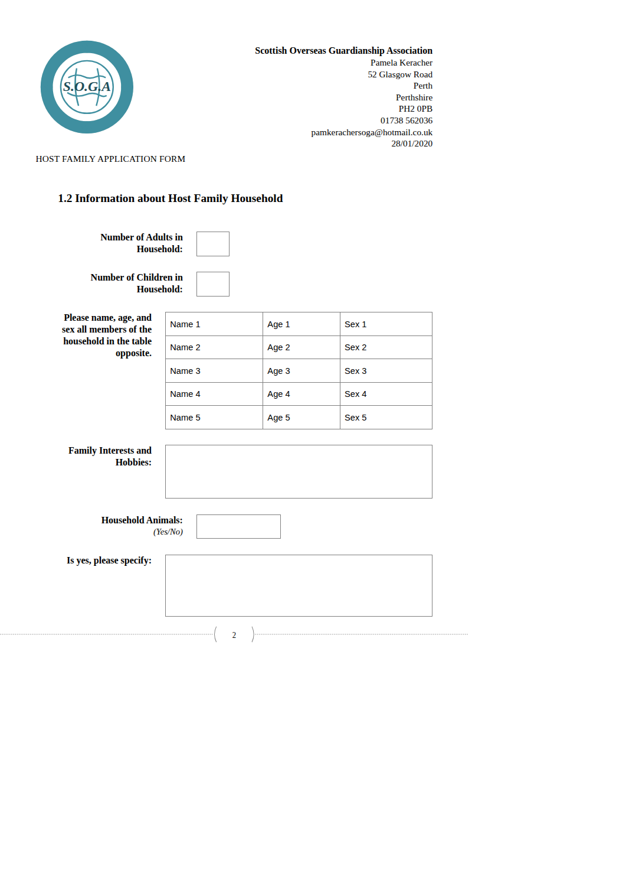S.O.G.A
Scottish Overseas Guardianship Association
Pamela Keracher
52 Glasgow Road
Perth
Perthshire
PH2 0PB
01738 562036
pamkerachersoga@hotmail.co.uk
28/01/2020
HOST FAMILY APPLICATION FORM
1.2 Information about Host Family Household
Number of Adults in Household:
Number of Children in Household:
Please name, age, and sex all members of the household in the table opposite.
| Name 1 | Age 1 | Sex 1 |
| Name 2 | Age 2 | Sex 2 |
| Name 3 | Age 3 | Sex 3 |
| Name 4 | Age 4 | Sex 4 |
| Name 5 | Age 5 | Sex 5 |
Family Interests and Hobbies:
Household Animals:(Yes/No)
Is yes, please specify:
2